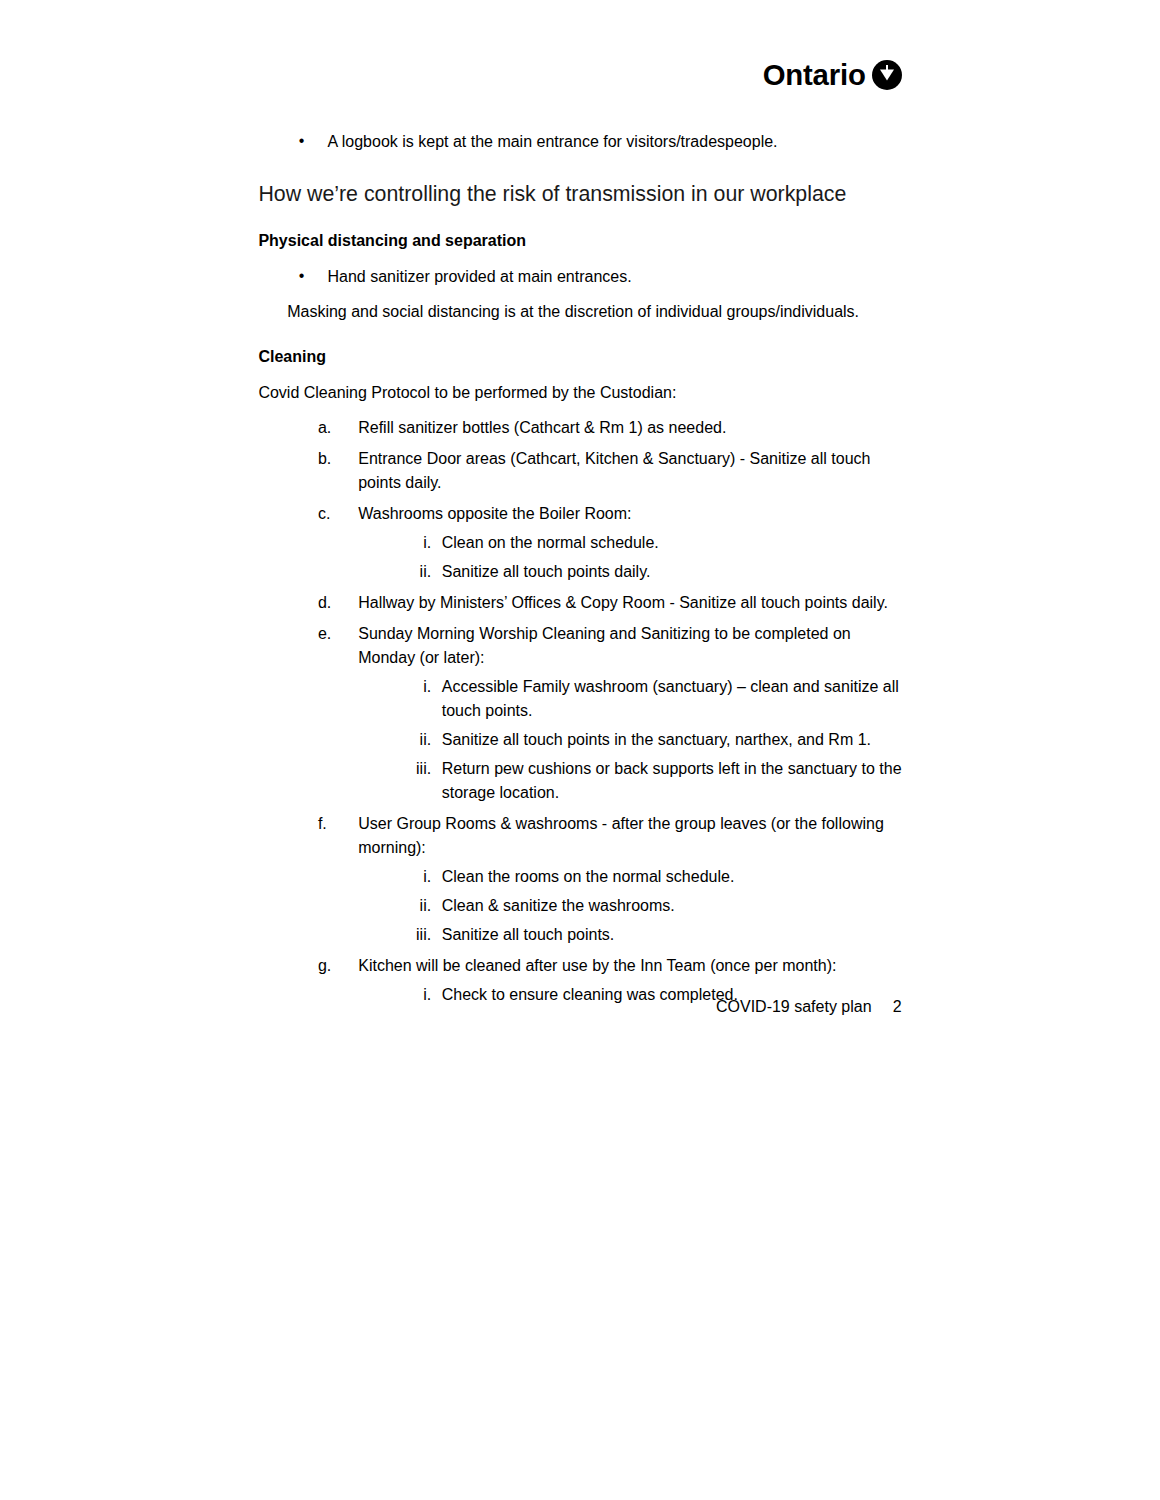Ontario
A logbook is kept at the main entrance for visitors/tradespeople.
How we’re controlling the risk of transmission in our workplace
Physical distancing and separation
Hand sanitizer provided at main entrances.
Masking and social distancing is at the discretion of individual groups/individuals.
Cleaning
Covid Cleaning Protocol to be performed by the Custodian:
Refill sanitizer bottles (Cathcart & Rm 1) as needed.
Entrance Door areas (Cathcart, Kitchen & Sanctuary) - Sanitize all touch points daily.
Washrooms opposite the Boiler Room:
Clean on the normal schedule.
Sanitize all touch points daily.
Hallway by Ministers’ Offices & Copy Room - Sanitize all touch points daily.
Sunday Morning Worship Cleaning and Sanitizing to be completed on Monday (or later):
Accessible Family washroom (sanctuary) – clean and sanitize all touch points.
Sanitize all touch points in the sanctuary, narthex, and Rm 1.
Return pew cushions or back supports left in the sanctuary to the storage location.
User Group Rooms & washrooms - after the group leaves (or the following morning):
Clean the rooms on the normal schedule.
Clean & sanitize the washrooms.
Sanitize all touch points.
Kitchen will be cleaned after use by the Inn Team (once per month):
Check to ensure cleaning was completed.
COVID-19 safety plan2